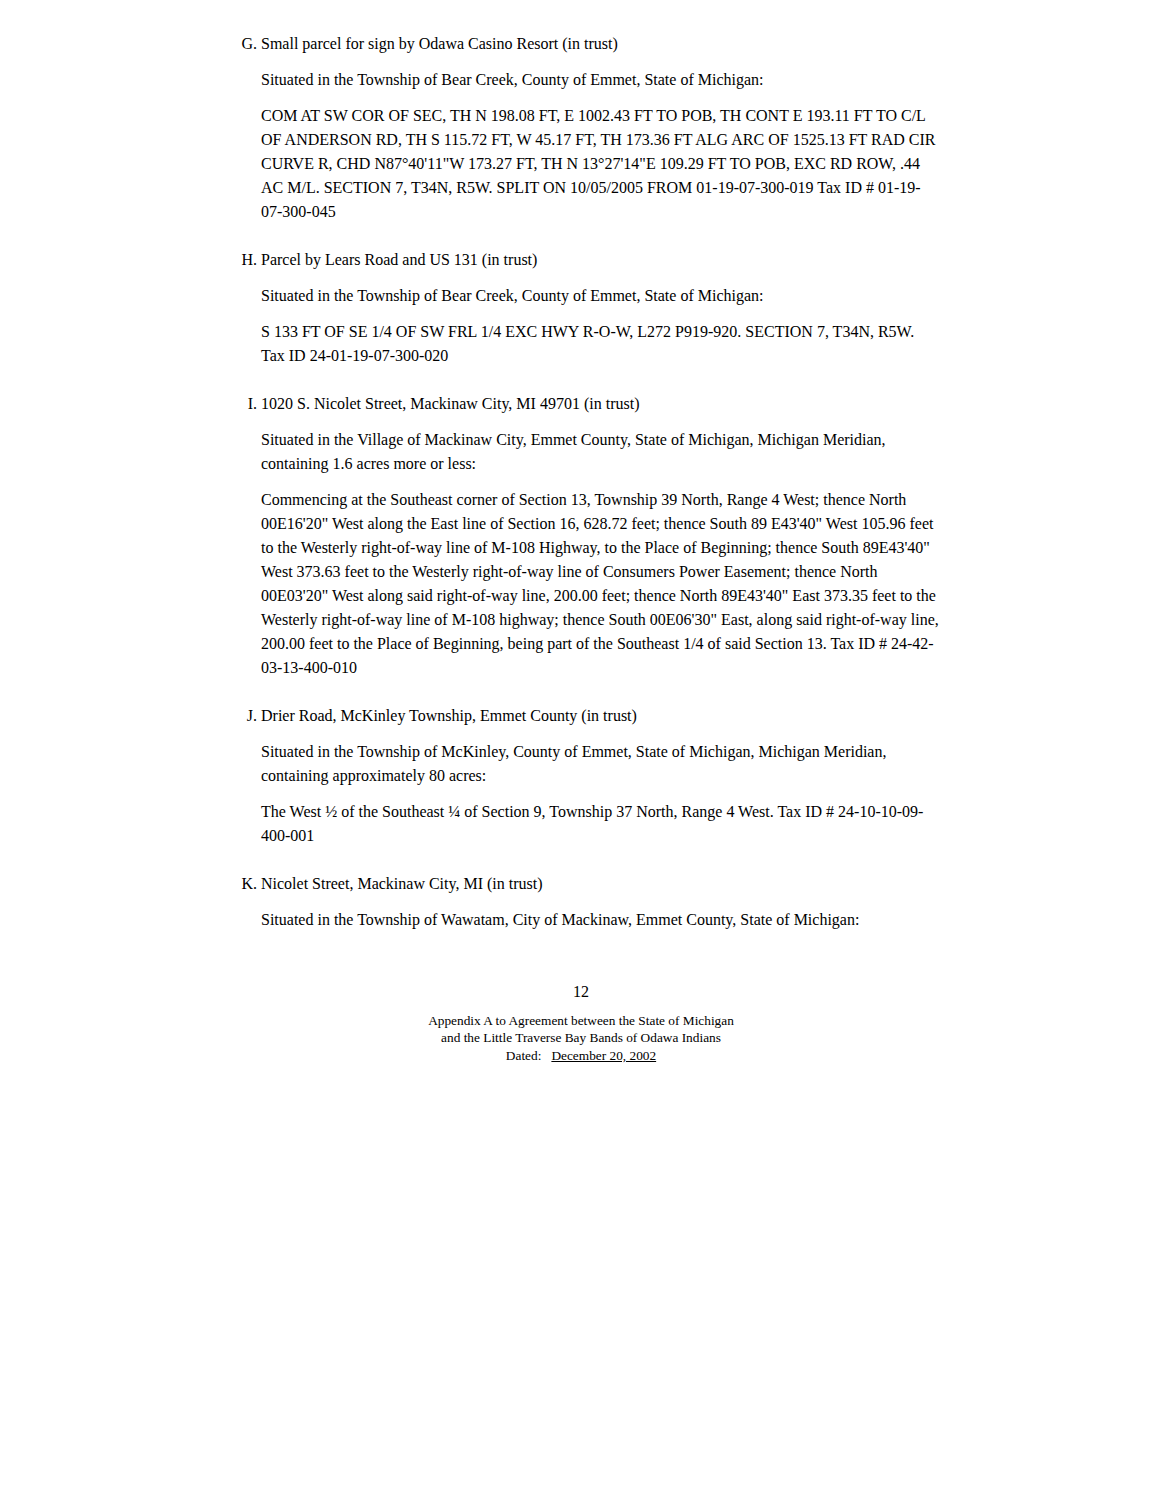Small parcel for sign by Odawa Casino Resort (in trust)
Situated in the Township of Bear Creek, County of Emmet, State of Michigan:
COM AT SW COR OF SEC, TH N 198.08 FT, E 1002.43 FT TO POB, TH CONT E 193.11 FT TO C/L OF ANDERSON RD, TH S 115.72 FT, W 45.17 FT, TH 173.36 FT ALG ARC OF 1525.13 FT RAD CIR CURVE R, CHD N87°40'11"W 173.27 FT, TH N 13°27'14"E 109.29 FT TO POB, EXC RD ROW, .44 AC M/L. SECTION 7, T34N, R5W. SPLIT ON 10/05/2005 FROM 01-19-07-300-019 Tax ID # 01-19-07-300-045
Parcel by Lears Road and US 131 (in trust)
Situated in the Township of Bear Creek, County of Emmet, State of Michigan:
S 133 FT OF SE 1/4 OF SW FRL 1/4 EXC HWY R-O-W, L272 P919-920. SECTION 7, T34N, R5W. Tax ID 24-01-19-07-300-020
1020 S. Nicolet Street, Mackinaw City, MI 49701 (in trust)
Situated in the Village of Mackinaw City, Emmet County, State of Michigan, Michigan Meridian, containing 1.6 acres more or less:
Commencing at the Southeast corner of Section 13, Township 39 North, Range 4 West; thence North 00E16'20" West along the East line of Section 16, 628.72 feet; thence South 89 E43'40" West 105.96 feet to the Westerly right-of-way line of M-108 Highway, to the Place of Beginning; thence South 89E43'40" West 373.63 feet to the Westerly right-of-way line of Consumers Power Easement; thence North 00E03'20" West along said right-of-way line, 200.00 feet; thence North 89E43'40" East 373.35 feet to the Westerly right-of-way line of M-108 highway; thence South 00E06'30" East, along said right-of-way line, 200.00 feet to the Place of Beginning, being part of the Southeast 1/4 of said Section 13. Tax ID # 24-42-03-13-400-010
Drier Road, McKinley Township, Emmet County (in trust)
Situated in the Township of McKinley, County of Emmet, State of Michigan, Michigan Meridian, containing approximately 80 acres:
The West ½ of the Southeast ¼ of Section 9, Township 37 North, Range 4 West. Tax ID # 24-10-10-09-400-001
Nicolet Street, Mackinaw City, MI (in trust)
Situated in the Township of Wawatam, City of Mackinaw, Emmet County, State of Michigan:
12
Appendix A to Agreement between the State of Michigan
and the Little Traverse Bay Bands of Odawa Indians
Dated: December 20, 2002